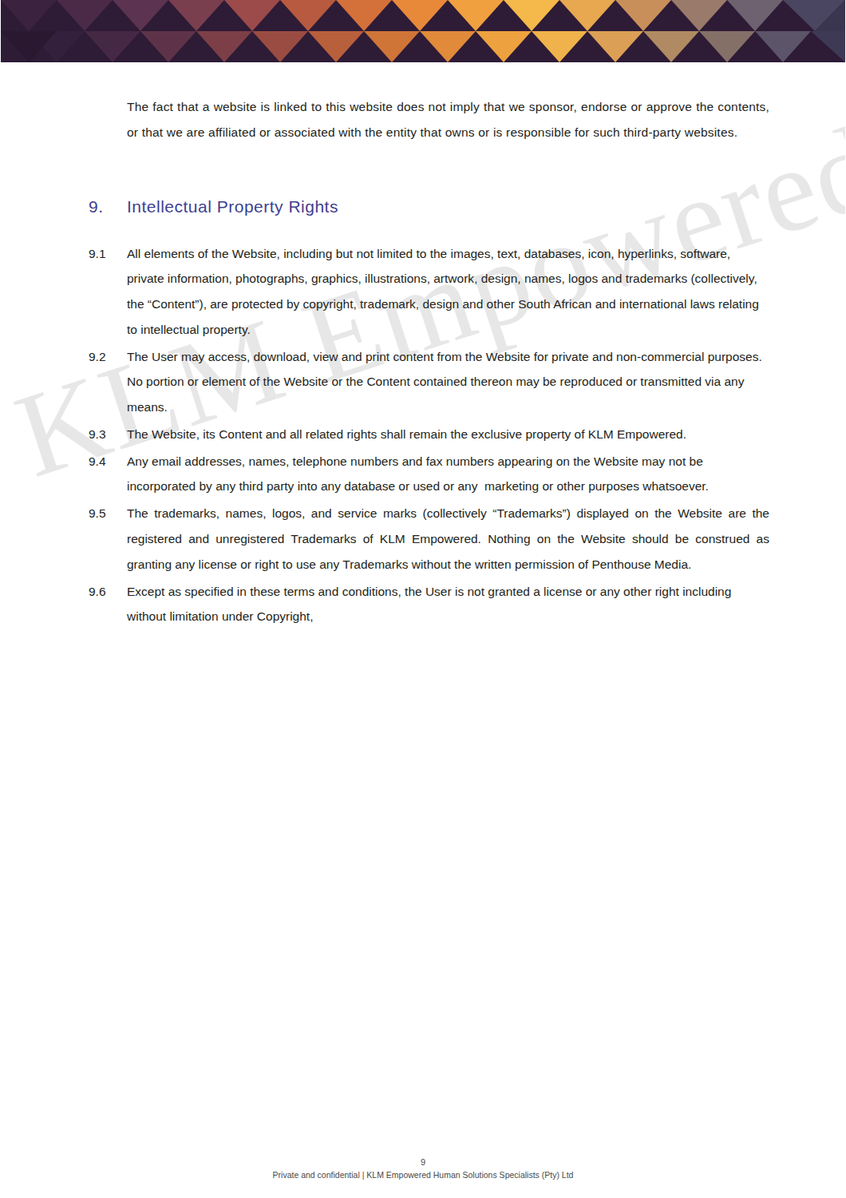KLM Empowered
The fact that a website is linked to this website does not imply that we sponsor, endorse or approve the contents, or that we are affiliated or associated with the entity that owns or is responsible for such third-party websites.
9. Intellectual Property Rights
9.1 All elements of the Website, including but not limited to the images, text, databases, icon, hyperlinks, software, private information, photographs, graphics, illustrations, artwork, design, names, logos and trademarks (collectively, the “Content”), are protected by copyright, trademark, design and other South African and international laws relating to intellectual property.
9.2 The User may access, download, view and print content from the Website for private and non-commercial purposes. No portion or element of the Website or the Content contained thereon may be reproduced or transmitted via any means.
9.3 The Website, its Content and all related rights shall remain the exclusive property of KLM Empowered.
9.4 Any email addresses, names, telephone numbers and fax numbers appearing on the Website may not be incorporated by any third party into any database or used or any marketing or other purposes whatsoever.
9.5 The trademarks, names, logos, and service marks (collectively “Trademarks”) displayed on the Website are the registered and unregistered Trademarks of KLM Empowered. Nothing on the Website should be construed as granting any license or right to use any Trademarks without the written permission of Penthouse Media.
9.6 Except as specified in these terms and conditions, the User is not granted a license or any other right including without limitation under Copyright,
9 Private and confidential | KLM Empowered Human Solutions Specialists (Pty) Ltd